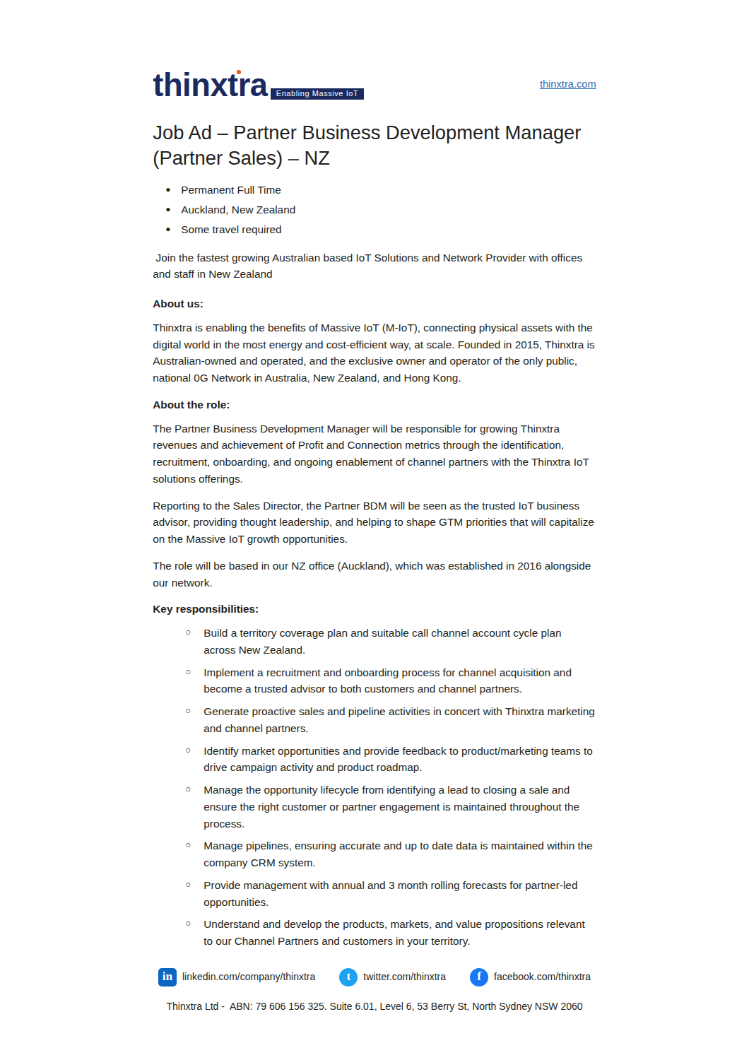thinxtra
Enabling Massive IoT
thinxtra.com
Job Ad – Partner Business Development Manager (Partner Sales) – NZ
Permanent Full Time
Auckland, New Zealand
Some travel required
Join the fastest growing Australian based IoT Solutions and Network Provider with offices and staff in New Zealand
About us:
Thinxtra is enabling the benefits of Massive IoT (M-IoT), connecting physical assets with the digital world in the most energy and cost-efficient way, at scale. Founded in 2015, Thinxtra is Australian-owned and operated, and the exclusive owner and operator of the only public, national 0G Network in Australia, New Zealand, and Hong Kong.
About the role:
The Partner Business Development Manager will be responsible for growing Thinxtra revenues and achievement of Profit and Connection metrics through the identification, recruitment, onboarding, and ongoing enablement of channel partners with the Thinxtra IoT solutions offerings.
Reporting to the Sales Director, the Partner BDM will be seen as the trusted IoT business advisor, providing thought leadership, and helping to shape GTM priorities that will capitalize on the Massive IoT growth opportunities.
The role will be based in our NZ office (Auckland), which was established in 2016 alongside our network.
Key responsibilities:
Build a territory coverage plan and suitable call channel account cycle plan across New Zealand.
Implement a recruitment and onboarding process for channel acquisition and become a trusted advisor to both customers and channel partners.
Generate proactive sales and pipeline activities in concert with Thinxtra marketing and channel partners.
Identify market opportunities and provide feedback to product/marketing teams to drive campaign activity and product roadmap.
Manage the opportunity lifecycle from identifying a lead to closing a sale and ensure the right customer or partner engagement is maintained throughout the process.
Manage pipelines, ensuring accurate and up to date data is maintained within the company CRM system.
Provide management with annual and 3 month rolling forecasts for partner-led opportunities.
Understand and develop the products, markets, and value propositions relevant to our Channel Partners and customers in your territory.
inlinkedin.com/company/thinxtra ttwitter.com/thinxtra ffacebook.com/thinxtra
Thinxtra Ltd - ABN: 79 606 156 325. Suite 6.01, Level 6, 53 Berry St, North Sydney NSW 2060